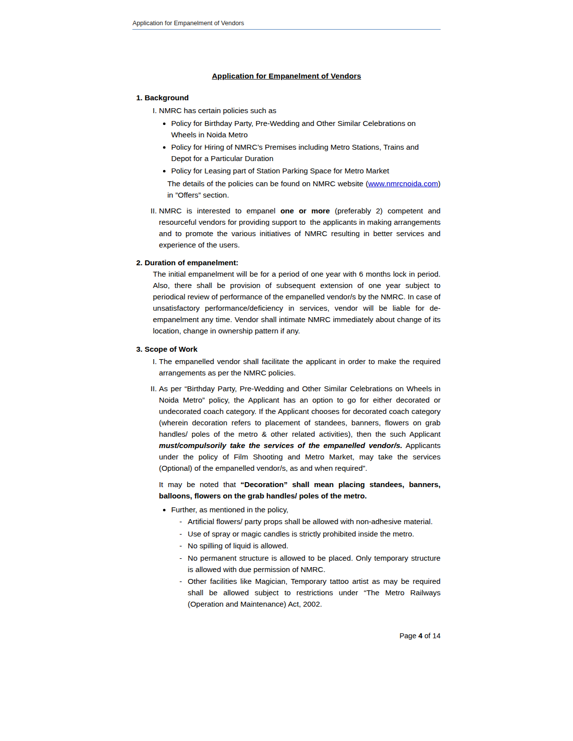Application for Empanelment of Vendors
Application for Empanelment of Vendors
Background
NMRC has certain policies such as
Policy for Birthday Party, Pre-Wedding and Other Similar Celebrations on Wheels in Noida Metro
Policy for Hiring of NMRC’s Premises including Metro Stations, Trains and Depot for a Particular Duration
Policy for Leasing part of Station Parking Space for Metro Market
The details of the policies can be found on NMRC website (www.nmrcnoida.com) in ”Offers” section.
NMRC is interested to empanel one or more (preferably 2) competent and resourceful vendors for providing support to the applicants in making arrangements and to promote the various initiatives of NMRC resulting in better services and experience of the users.
Duration of empanelment:
The initial empanelment will be for a period of one year with 6 months lock in period. Also, there shall be provision of subsequent extension of one year subject to periodical review of performance of the empanelled vendor/s by the NMRC. In case of unsatisfactory performance/deficiency in services, vendor will be liable for de-empanelment any time. Vendor shall intimate NMRC immediately about change of its location, change in ownership pattern if any.
Scope of Work
The empanelled vendor shall facilitate the applicant in order to make the required arrangements as per the NMRC policies.
As per “Birthday Party, Pre-Wedding and Other Similar Celebrations on Wheels in Noida Metro” policy, the Applicant has an option to go for either decorated or undecorated coach category. If the Applicant chooses for decorated coach category (wherein decoration refers to placement of standees, banners, flowers on grab handles/ poles of the metro & other related activities), then the such Applicant must/compulsorily take the services of the empanelled vendor/s. Applicants under the policy of Film Shooting and Metro Market, may take the services (Optional) of the empanelled vendor/s, as and when required”.
It may be noted that “Decoration” shall mean placing standees, banners, balloons, flowers on the grab handles/ poles of the metro.
Further, as mentioned in the policy,
Artificial flowers/ party props shall be allowed with non-adhesive material.
Use of spray or magic candles is strictly prohibited inside the metro.
No spilling of liquid is allowed.
No permanent structure is allowed to be placed. Only temporary structure is allowed with due permission of NMRC.
Other facilities like Magician, Temporary tattoo artist as may be required shall be allowed subject to restrictions under “The Metro Railways (Operation and Maintenance) Act, 2002.
Page 4 of 14